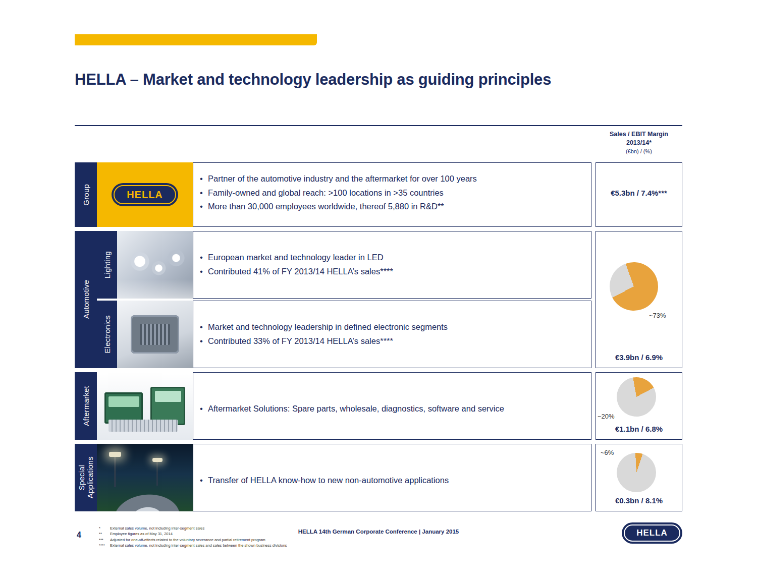HELLA – Market and technology leadership as guiding principles
Sales / EBIT Margin
2013/14*
(€bn) / (%)
Group
HELLA
Partner of the automotive industry and the aftermarket for over 100 years
Family-owned and global reach: >100 locations in >35 countries
More than 30,000 employees worldwide, thereof 5,880 in R&D**
€5.3bn / 7.4%***
Automotive
Lighting
European market and technology leader in LED
Contributed 41% of FY 2013/14 HELLA’s sales****
Electronics
Market and technology leadership in defined electronic segments
Contributed 33% of FY 2013/14 HELLA’s sales****
~73%
€3.9bn / 6.9%
Aftermarket
Aftermarket Solutions: Spare parts, wholesale, diagnostics, software and service
~20%
€1.1bn / 6.8%
Special
Applications
Transfer of HELLA know-how to new non-automotive applications
~6%
€0.3bn / 8.1%
4
*External sales volume, not including inter-segment sales
**Employee figures as of May 31, 2014
***Adjusted for one-off-effects related to the voluntary severance and partial retirement program
****External sales volume, not including inter-segment sales and sales between the shown business divisions
HELLA 14th German Corporate Conference | January 2015
HELLA